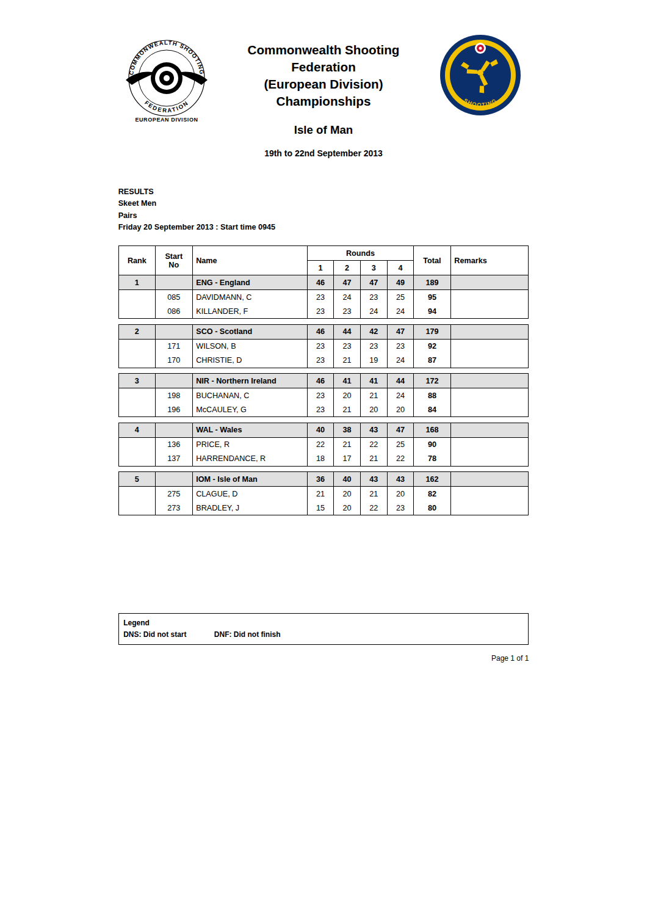COMMONWEALTH SHOOTING FEDERATION EUROPEAN DIVISION
Commonwealth Shooting Federation
(European Division) Championships
Isle of Man
19th to 22nd September 2013
SHOOTING
RESULTS
Skeet Men
Pairs
Friday 20 September 2013 : Start time 0945
| Rank | Start No | Name | Rounds | Total | Remarks |
| --- | --- | --- | --- | --- | --- |
| 1 | 2 | 3 | 4 |
| 1 | | ENG - England | 46 | 47 | 47 | 49 | 189 | |
| | 085 | DAVIDMANN, C | 23 | 24 | 23 | 25 | 95 | |
| | 086 | KILLANDER, F | 23 | 23 | 24 | 24 | 94 | |
| 2 | | SCO - Scotland | 46 | 44 | 42 | 47 | 179 | |
| | 171 | WILSON, B | 23 | 23 | 23 | 23 | 92 | |
| | 170 | CHRISTIE, D | 23 | 21 | 19 | 24 | 87 | |
| 3 | | NIR - Northern Ireland | 46 | 41 | 41 | 44 | 172 | |
| | 198 | BUCHANAN, C | 23 | 20 | 21 | 24 | 88 | |
| | 196 | McCAULEY, G | 23 | 21 | 20 | 20 | 84 | |
| 4 | | WAL - Wales | 40 | 38 | 43 | 47 | 168 | |
| | 136 | PRICE, R | 22 | 21 | 22 | 25 | 90 | |
| | 137 | HARRENDANCE, R | 18 | 17 | 21 | 22 | 78 | |
| 5 | | IOM - Isle of Man | 36 | 40 | 43 | 43 | 162 | |
| | 275 | CLAGUE, D | 21 | 20 | 21 | 20 | 82 | |
| | 273 | BRADLEY, J | 15 | 20 | 22 | 23 | 80 | |
Legend
DNS: Did not start DNF: Did not finish
Page 1 of 1